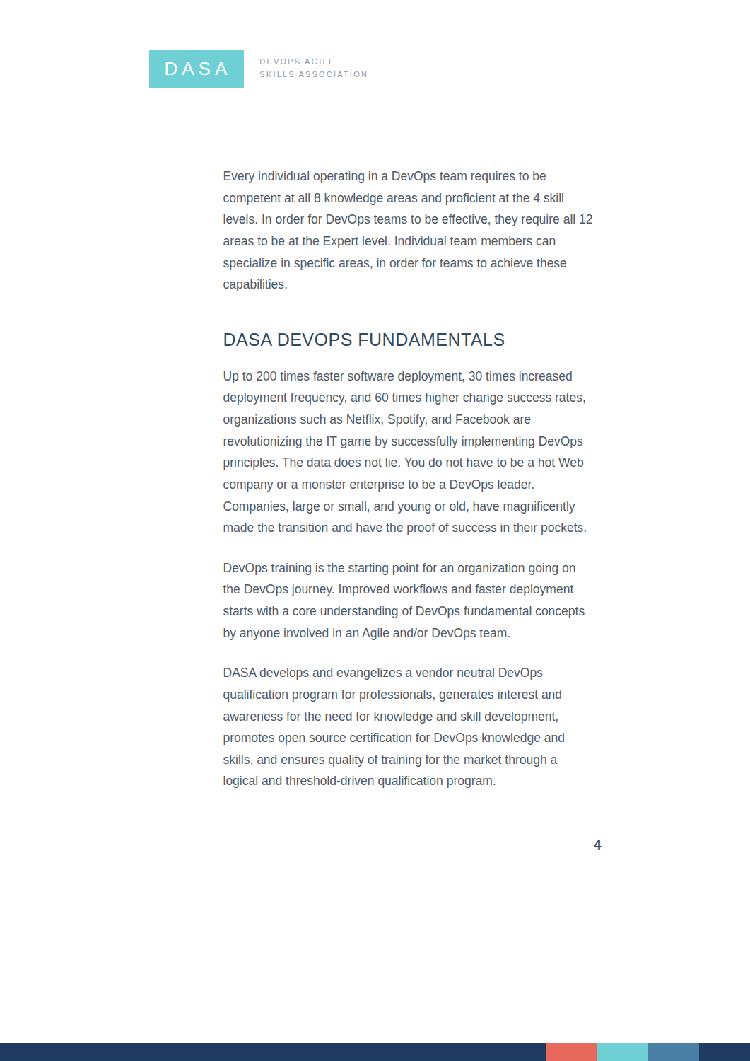DASA
DevOps Agile
Skills Association
Every individual operating in a DevOps team requires to be competent at all 8 knowledge areas and proficient at the 4 skill levels. In order for DevOps teams to be effective, they require all 12 areas to be at the Expert level. Individual team members can specialize in specific areas, in order for teams to achieve these capabilities.
DASA DevOps Fundamentals
Up to 200 times faster software deployment, 30 times increased deployment frequency, and 60 times higher change success rates, organizations such as Netflix, Spotify, and Facebook are revolutionizing the IT game by successfully implementing DevOps principles. The data does not lie. You do not have to be a hot Web company or a monster enterprise to be a DevOps leader. Companies, large or small, and young or old, have magnificently made the transition and have the proof of success in their pockets.
DevOps training is the starting point for an organization going on the DevOps journey. Improved workflows and faster deployment starts with a core understanding of DevOps fundamental concepts by anyone involved in an Agile and/or DevOps team.
DASA develops and evangelizes a vendor neutral DevOps qualification program for professionals, generates interest and awareness for the need for knowledge and skill development, promotes open source certification for DevOps knowledge and skills, and ensures quality of training for the market through a logical and threshold-driven qualification program.
4